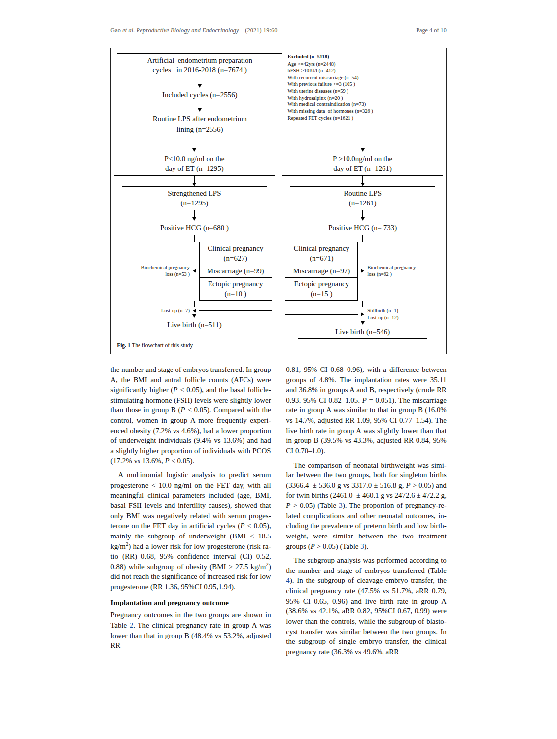Gao et al. Reproductive Biology and Endocrinology (2021) 19:60
Page 4 of 10
Artificial endometrium preparation
cycles in 2016-2018 (n=7674 )
Included cycles (n=2556)
Routine LPS after endometrium
lining (n=2556)
Excluded (n=5118)
Age >=42yrs (n=2448)
bFSH >10IU/l (n=412)
With recurrent miscarriage (n=54)
With previous failure >=3 (105 )
With uterine diseases (n=59 )
With hydrosalpinx (n=20 )
With medical contraindication (n=73)
With missing data of hormones (n=326 )
Repeated FET cycles (n=1621 )
P<10.0 ng/ml on the
day of ET (n=1295)
Strengthened LPS
(n=1295)
Positive HCG (n=680 )
P ≥10.0ng/ml on the
day of ET (n=1261)
Routine LPS
(n=1261)
Positive HCG (n= 733)
Biochemical pregnancy
loss (n=53 )
Clinical pregnancy (n=627)
Miscarriage (n=99)
Ectopic pregnancy (n=10 )
Clinical pregnancy (n=671)
Miscarriage (n=97)
Ectopic pregnancy (n=15 )
Biochemical pregnancy
loss (n=62 )
Lost-up (n=7)
Live birth (n=511)
Stillbirth (n=1)
Lost-up (n=12)
Live birth (n=546)
Fig. 1 The flowchart of this study
the number and stage of embryos transferred. In group A, the BMI and antral follicle counts (AFCs) were significantly higher (P < 0.05), and the basal follicle-stimulating hormone (FSH) levels were slightly lower than those in group B (P < 0.05). Compared with the control, women in group A more frequently experienced obesity (7.2% vs 4.6%), had a lower proportion of underweight individuals (9.4% vs 13.6%) and had a slightly higher proportion of individuals with PCOS (17.2% vs 13.6%, P < 0.05).
A multinomial logistic analysis to predict serum progesterone < 10.0 ng/ml on the FET day, with all meaningful clinical parameters included (age, BMI, basal FSH levels and infertility causes), showed that only BMI was negatively related with serum progesterone on the FET day in artificial cycles (P < 0.05), mainly the subgroup of underweight (BMI < 18.5 kg/m2) had a lower risk for low progesterone (risk ratio (RR) 0.68, 95% confidence interval (CI) 0.52, 0.88) while subgroup of obesity (BMI > 27.5 kg/m2) did not reach the significance of increased risk for low progesterone (RR 1.36, 95%CI 0.95,1.94).
Implantation and pregnancy outcome
Pregnancy outcomes in the two groups are shown in Table 2. The clinical pregnancy rate in group A was lower than that in group B (48.4% vs 53.2%, adjusted RR
0.81, 95% CI 0.68–0.96), with a difference between groups of 4.8%. The implantation rates were 35.11 and 36.8% in groups A and B, respectively (crude RR 0.93, 95% CI 0.82–1.05, P = 0.051). The miscarriage rate in group A was similar to that in group B (16.0% vs 14.7%, adjusted RR 1.09, 95% CI 0.77–1.54). The live birth rate in group A was slightly lower than that in group B (39.5% vs 43.3%, adjusted RR 0.84, 95% CI 0.70–1.0).
The comparison of neonatal birthweight was similar between the two groups, both for singleton births (3366.4 ± 536.0 g vs 3317.0 ± 516.8 g, P > 0.05) and for twin births (2461.0 ± 460.1 g vs 2472.6 ± 472.2 g, P > 0.05) (Table 3). The proportion of pregnancy-related complications and other neonatal outcomes, including the prevalence of preterm birth and low birthweight, were similar between the two treatment groups (P > 0.05) (Table 3).
The subgroup analysis was performed according to the number and stage of embryos transferred (Table 4). In the subgroup of cleavage embryo transfer, the clinical pregnancy rate (47.5% vs 51.7%, aRR 0.79, 95% CI 0.65, 0.96) and live birth rate in group A (38.6% vs 42.1%, aRR 0.82, 95%CI 0.67, 0.99) were lower than the controls, while the subgroup of blastocyst transfer was similar between the two groups. In the subgroup of single embryo transfer, the clinical pregnancy rate (36.3% vs 49.6%, aRR